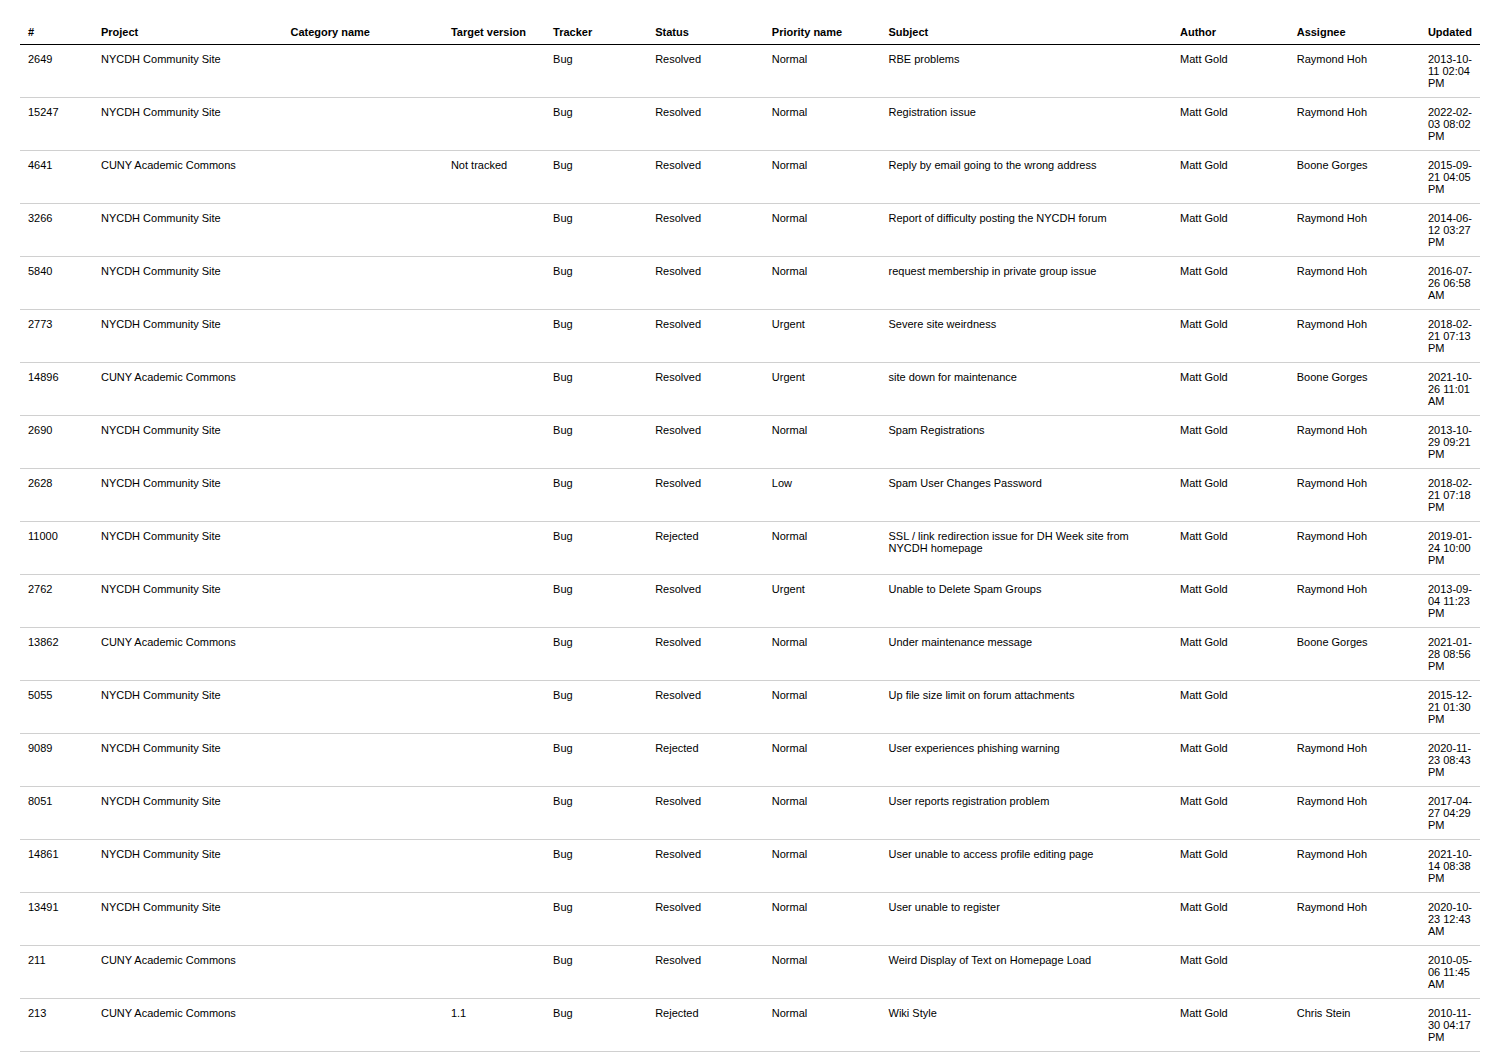| # | Project | Category name | Target version | Tracker | Status | Priority name | Subject | Author | Assignee | Updated |
| --- | --- | --- | --- | --- | --- | --- | --- | --- | --- | --- |
| 2649 | NYCDH Community Site | | | Bug | Resolved | Normal | RBE problems | Matt Gold | Raymond Hoh | 2013-10-11 02:04 PM |
| 15247 | NYCDH Community Site | | | Bug | Resolved | Normal | Registration issue | Matt Gold | Raymond Hoh | 2022-02-03 08:02 PM |
| 4641 | CUNY Academic Commons | | Not tracked | Bug | Resolved | Normal | Reply by email going to the wrong address | Matt Gold | Boone Gorges | 2015-09-21 04:05 PM |
| 3266 | NYCDH Community Site | | | Bug | Resolved | Normal | Report of difficulty posting the NYCDH forum | Matt Gold | Raymond Hoh | 2014-06-12 03:27 PM |
| 5840 | NYCDH Community Site | | | Bug | Resolved | Normal | request membership in private group issue | Matt Gold | Raymond Hoh | 2016-07-26 06:58 AM |
| 2773 | NYCDH Community Site | | | Bug | Resolved | Urgent | Severe site weirdness | Matt Gold | Raymond Hoh | 2018-02-21 07:13 PM |
| 14896 | CUNY Academic Commons | | | Bug | Resolved | Urgent | site down for maintenance | Matt Gold | Boone Gorges | 2021-10-26 11:01 AM |
| 2690 | NYCDH Community Site | | | Bug | Resolved | Normal | Spam Registrations | Matt Gold | Raymond Hoh | 2013-10-29 09:21 PM |
| 2628 | NYCDH Community Site | | | Bug | Resolved | Low | Spam User Changes Password | Matt Gold | Raymond Hoh | 2018-02-21 07:18 PM |
| 11000 | NYCDH Community Site | | | Bug | Rejected | Normal | SSL / link redirection issue for DH Week site from NYCDH homepage | Matt Gold | Raymond Hoh | 2019-01-24 10:00 PM |
| 2762 | NYCDH Community Site | | | Bug | Resolved | Urgent | Unable to Delete Spam Groups | Matt Gold | Raymond Hoh | 2013-09-04 11:23 PM |
| 13862 | CUNY Academic Commons | | | Bug | Resolved | Normal | Under maintenance message | Matt Gold | Boone Gorges | 2021-01-28 08:56 PM |
| 5055 | NYCDH Community Site | | | Bug | Resolved | Normal | Up file size limit on forum attachments | Matt Gold | | 2015-12-21 01:30 PM |
| 9089 | NYCDH Community Site | | | Bug | Rejected | Normal | User experiences phishing warning | Matt Gold | Raymond Hoh | 2020-11-23 08:43 PM |
| 8051 | NYCDH Community Site | | | Bug | Resolved | Normal | User reports registration problem | Matt Gold | Raymond Hoh | 2017-04-27 04:29 PM |
| 14861 | NYCDH Community Site | | | Bug | Resolved | Normal | User unable to access profile editing page | Matt Gold | Raymond Hoh | 2021-10-14 08:38 PM |
| 13491 | NYCDH Community Site | | | Bug | Resolved | Normal | User unable to register | Matt Gold | Raymond Hoh | 2020-10-23 12:43 AM |
| 211 | CUNY Academic Commons | | | Bug | Resolved | Normal | Weird Display of Text on Homepage Load | Matt Gold | | 2010-05-06 11:45 AM |
| 213 | CUNY Academic Commons | | 1.1 | Bug | Rejected | Normal | Wiki Style | Matt Gold | Chris Stein | 2010-11-30 04:17 PM |